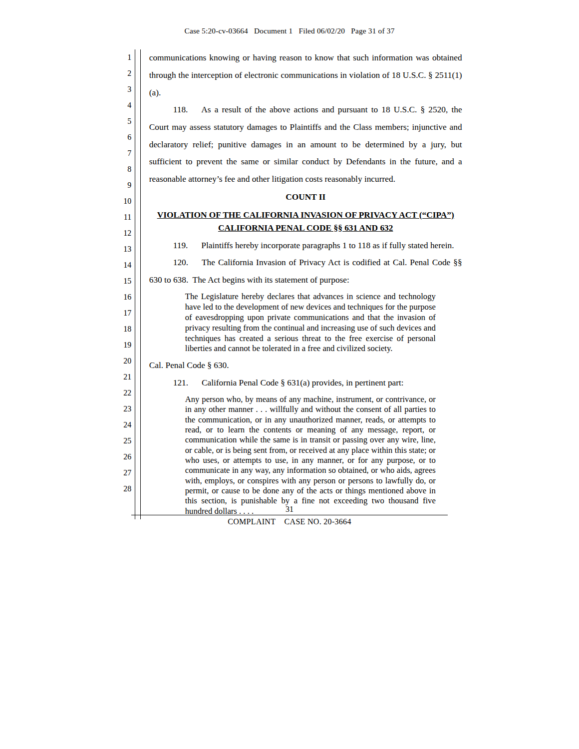Case 5:20-cv-03664 Document 1 Filed 06/02/20 Page 31 of 37
1
2
3
4
5
6
7
8
9
10
11
12
13
14
15
16
17
18
19
20
21
22
23
24
25
26
27
28
communications knowing or having reason to know that such information was obtained through the interception of electronic communications in violation of 18 U.S.C. § 2511(1)(a).
118. As a result of the above actions and pursuant to 18 U.S.C. § 2520, the Court may assess statutory damages to Plaintiffs and the Class members; injunctive and declaratory relief; punitive damages in an amount to be determined by a jury, but sufficient to prevent the same or similar conduct by Defendants in the future, and a reasonable attorney’s fee and other litigation costs reasonably incurred.
COUNT II
VIOLATION OF THE CALIFORNIA INVASION OF PRIVACY ACT (“CIPA”)
CALIFORNIA PENAL CODE §§ 631 AND 632
119. Plaintiffs hereby incorporate paragraphs 1 to 118 as if fully stated herein.
120. The California Invasion of Privacy Act is codified at Cal. Penal Code §§ 630 to 638. The Act begins with its statement of purpose:
The Legislature hereby declares that advances in science and technology have led to the development of new devices and techniques for the purpose of eavesdropping upon private communications and that the invasion of privacy resulting from the continual and increasing use of such devices and techniques has created a serious threat to the free exercise of personal liberties and cannot be tolerated in a free and civilized society.
Cal. Penal Code § 630.
121. California Penal Code § 631(a) provides, in pertinent part:
Any person who, by means of any machine, instrument, or contrivance, or in any other manner . . . willfully and without the consent of all parties to the communication, or in any unauthorized manner, reads, or attempts to read, or to learn the contents or meaning of any message, report, or communication while the same is in transit or passing over any wire, line, or cable, or is being sent from, or received at any place within this state; or who uses, or attempts to use, in any manner, or for any purpose, or to communicate in any way, any information so obtained, or who aids, agrees with, employs, or conspires with any person or persons to lawfully do, or permit, or cause to be done any of the acts or things mentioned above in this section, is punishable by a fine not exceeding two thousand five hundred dollars . . . .
31
COMPLAINT CASE NO. 20-3664